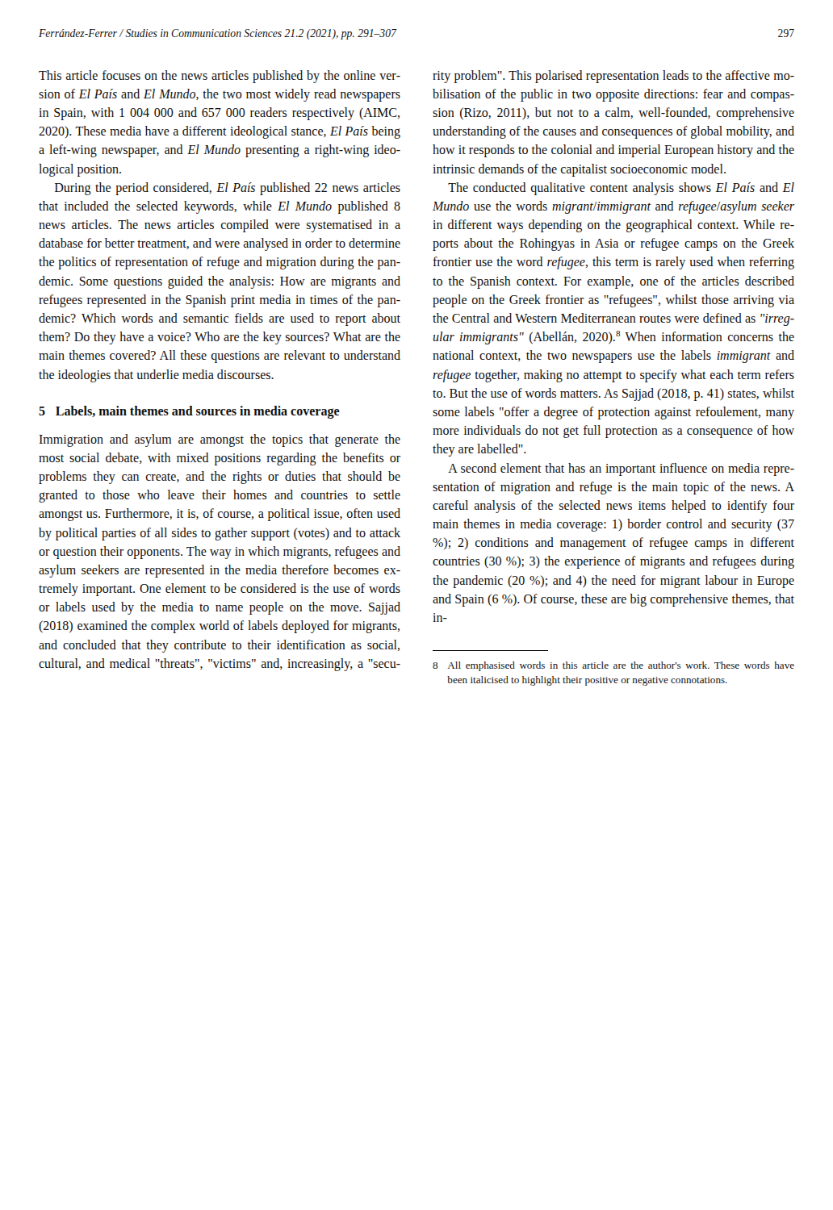Ferrández-Ferrer / Studies in Communication Sciences 21.2 (2021), pp. 291–307 297
This article focuses on the news articles published by the online version of El País and El Mundo, the two most widely read newspapers in Spain, with 1 004 000 and 657 000 readers respectively (AIMC, 2020). These media have a different ideological stance, El País being a left-wing newspaper, and El Mundo presenting a right-wing ideological position.
During the period considered, El País published 22 news articles that included the selected keywords, while El Mundo published 8 news articles. The news articles compiled were systematised in a database for better treatment, and were analysed in order to determine the politics of representation of refuge and migration during the pandemic. Some questions guided the analysis: How are migrants and refugees represented in the Spanish print media in times of the pandemic? Which words and semantic fields are used to report about them? Do they have a voice? Who are the key sources? What are the main themes covered? All these questions are relevant to understand the ideologies that underlie media discourses.
5 Labels, main themes and sources in media coverage
Immigration and asylum are amongst the topics that generate the most social debate, with mixed positions regarding the benefits or problems they can create, and the rights or duties that should be granted to those who leave their homes and countries to settle amongst us. Furthermore, it is, of course, a political issue, often used by political parties of all sides to gather support (votes) and to attack or question their opponents. The way in which migrants, refugees and asylum seekers are represented in the media therefore becomes extremely important. One element to be considered is the use of words or labels used by the media to name people on the move. Sajjad (2018) examined the complex world of labels deployed for migrants, and concluded that they contribute to their identification as social, cultural, and medical "threats", "victims" and, increasingly, a "security problem". This polarised representation leads to the affective mobilisation of the public in two opposite directions: fear and compassion (Rizo, 2011), but not to a calm, well-founded, comprehensive understanding of the causes and consequences of global mobility, and how it responds to the colonial and imperial European history and the intrinsic demands of the capitalist socioeconomic model.
The conducted qualitative content analysis shows El País and El Mundo use the words migrant/immigrant and refugee/asylum seeker in different ways depending on the geographical context. While reports about the Rohingyas in Asia or refugee camps on the Greek frontier use the word refugee, this term is rarely used when referring to the Spanish context. For example, one of the articles described people on the Greek frontier as "refugees", whilst those arriving via the Central and Western Mediterranean routes were defined as "irregular immigrants" (Abellán, 2020).8 When information concerns the national context, the two newspapers use the labels immigrant and refugee together, making no attempt to specify what each term refers to. But the use of words matters. As Sajjad (2018, p. 41) states, whilst some labels "offer a degree of protection against refoulement, many more individuals do not get full protection as a consequence of how they are labelled".
A second element that has an important influence on media representation of migration and refuge is the main topic of the news. A careful analysis of the selected news items helped to identify four main themes in media coverage: 1) border control and security (37 %); 2) conditions and management of refugee camps in different countries (30 %); 3) the experience of migrants and refugees during the pandemic (20 %); and 4) the need for migrant labour in Europe and Spain (6 %). Of course, these are big comprehensive themes, that in-
8 All emphasised words in this article are the author's work. These words have been italicised to highlight their positive or negative connotations.